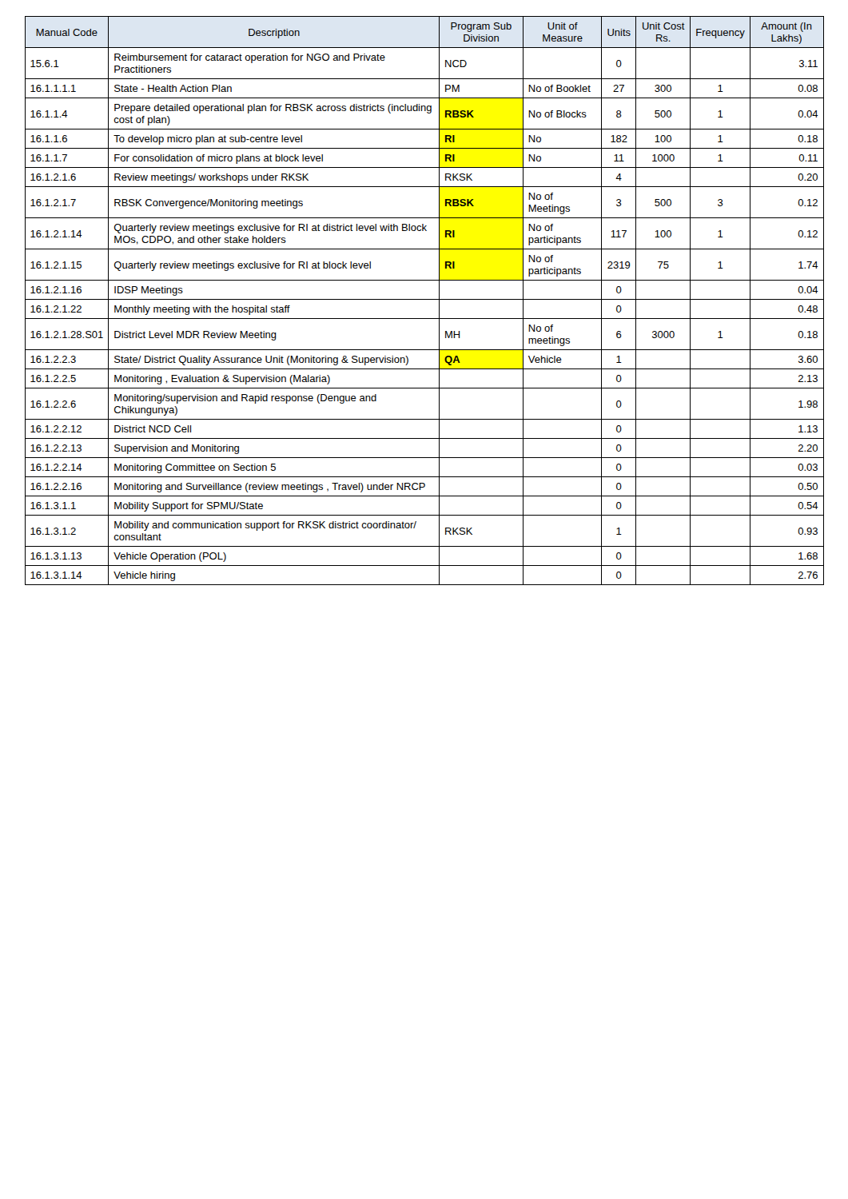| Manual Code | Description | Program Sub Division | Unit of Measure | Units | Unit Cost Rs. | Frequency | Amount (In Lakhs) |
| --- | --- | --- | --- | --- | --- | --- | --- |
| 15.6.1 | Reimbursement for cataract operation for NGO and Private Practitioners | NCD | | 0 | | | 3.11 |
| 16.1.1.1.1 | State - Health Action Plan | PM | No of Booklet | 27 | 300 | 1 | 0.08 |
| 16.1.1.4 | Prepare detailed operational plan for RBSK across districts (including cost of plan) | RBSK | No of Blocks | 8 | 500 | 1 | 0.04 |
| 16.1.1.6 | To develop micro plan at sub-centre level | RI | No | 182 | 100 | 1 | 0.18 |
| 16.1.1.7 | For consolidation of micro plans at block level | RI | No | 11 | 1000 | 1 | 0.11 |
| 16.1.2.1.6 | Review meetings/ workshops under RKSK | RKSK | | 4 | | | 0.20 |
| 16.1.2.1.7 | RBSK Convergence/Monitoring meetings | RBSK | No of Meetings | 3 | 500 | 3 | 0.12 |
| 16.1.2.1.14 | Quarterly review meetings exclusive for RI at district level with Block MOs, CDPO, and other stake holders | RI | No of participants | 117 | 100 | 1 | 0.12 |
| 16.1.2.1.15 | Quarterly review meetings exclusive for RI at block level | RI | No of participants | 2319 | 75 | 1 | 1.74 |
| 16.1.2.1.16 | IDSP Meetings | | | 0 | | | 0.04 |
| 16.1.2.1.22 | Monthly meeting with the hospital staff | | | 0 | | | 0.48 |
| 16.1.2.1.28.S01 | District Level MDR Review Meeting | MH | No of meetings | 6 | 3000 | 1 | 0.18 |
| 16.1.2.2.3 | State/ District Quality Assurance Unit (Monitoring & Supervision) | QA | Vehicle | 1 | | | 3.60 |
| 16.1.2.2.5 | Monitoring , Evaluation & Supervision (Malaria) | | | 0 | | | 2.13 |
| 16.1.2.2.6 | Monitoring/supervision and Rapid response (Dengue and Chikungunya) | | | 0 | | | 1.98 |
| 16.1.2.2.12 | District NCD Cell | | | 0 | | | 1.13 |
| 16.1.2.2.13 | Supervision and Monitoring | | | 0 | | | 2.20 |
| 16.1.2.2.14 | Monitoring Committee on Section 5 | | | 0 | | | 0.03 |
| 16.1.2.2.16 | Monitoring and Surveillance (review meetings , Travel) under NRCP | | | 0 | | | 0.50 |
| 16.1.3.1.1 | Mobility Support for SPMU/State | | | 0 | | | 0.54 |
| 16.1.3.1.2 | Mobility and communication support for RKSK district coordinator/ consultant | RKSK | | 1 | | | 0.93 |
| 16.1.3.1.13 | Vehicle Operation (POL) | | | 0 | | | 1.68 |
| 16.1.3.1.14 | Vehicle hiring | | | 0 | | | 2.76 |